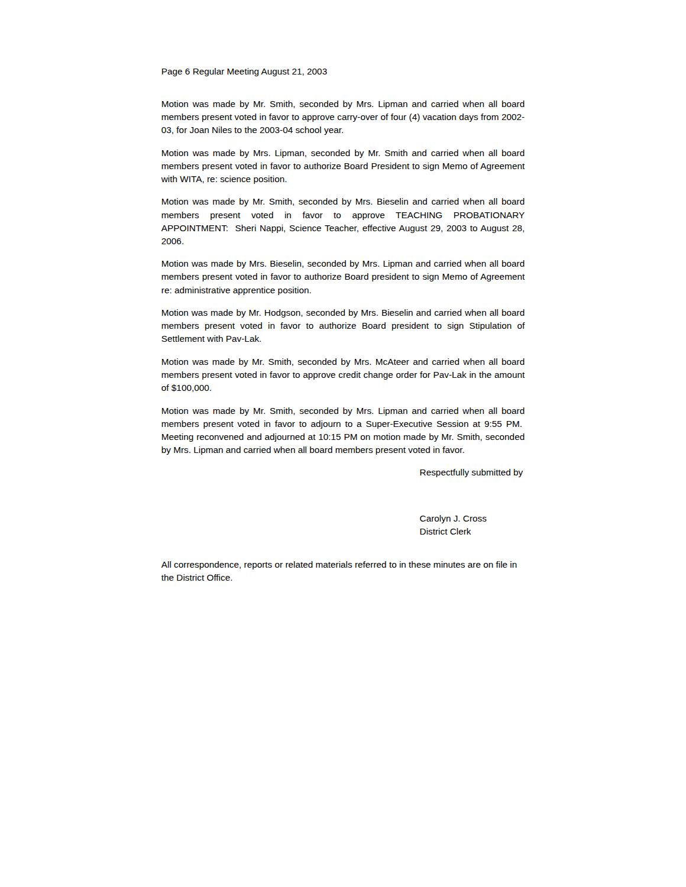Page 6 Regular Meeting August 21, 2003
Motion was made by Mr. Smith, seconded by Mrs. Lipman and carried when all board members present voted in favor to approve carry-over of four (4) vacation days from 2002-03, for Joan Niles to the 2003-04 school year.
Motion was made by Mrs. Lipman, seconded by Mr. Smith and carried when all board members present voted in favor to authorize Board President to sign Memo of Agreement with WITA, re: science position.
Motion was made by Mr. Smith, seconded by Mrs. Bieselin and carried when all board members present voted in favor to approve TEACHING PROBATIONARY APPOINTMENT: Sheri Nappi, Science Teacher, effective August 29, 2003 to August 28, 2006.
Motion was made by Mrs. Bieselin, seconded by Mrs. Lipman and carried when all board members present voted in favor to authorize Board president to sign Memo of Agreement re: administrative apprentice position.
Motion was made by Mr. Hodgson, seconded by Mrs. Bieselin and carried when all board members present voted in favor to authorize Board president to sign Stipulation of Settlement with Pav-Lak.
Motion was made by Mr. Smith, seconded by Mrs. McAteer and carried when all board members present voted in favor to approve credit change order for Pav-Lak in the amount of $100,000.
Motion was made by Mr. Smith, seconded by Mrs. Lipman and carried when all board members present voted in favor to adjourn to a Super-Executive Session at 9:55 PM. Meeting reconvened and adjourned at 10:15 PM on motion made by Mr. Smith, seconded by Mrs. Lipman and carried when all board members present voted in favor.
Respectfully submitted by
Carolyn J. Cross
District Clerk
All correspondence, reports or related materials referred to in these minutes are on file in the District Office.